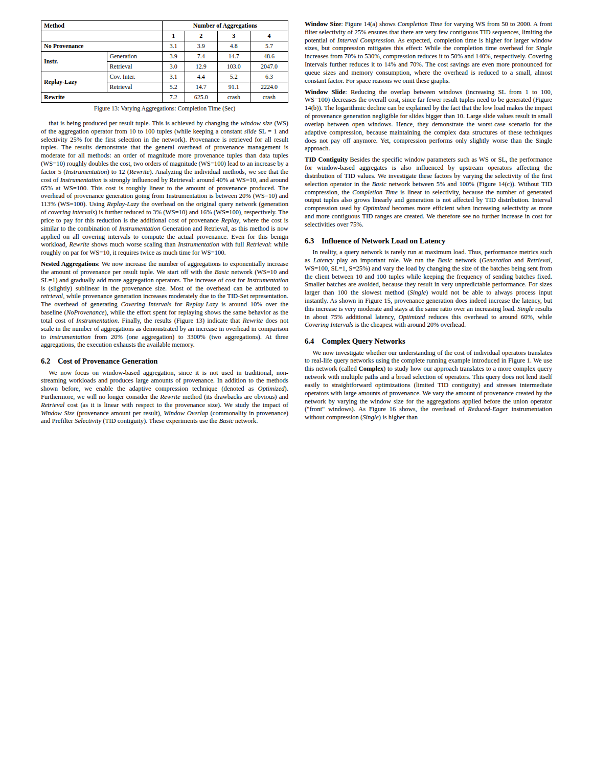| Method | Number of Aggregations |
| --- | --- |
| | 1 | 2 | 3 | 4 |
| No Provenance | 3.1 | 3.9 | 4.8 | 5.7 |
| Instr. | Generation | 3.9 | 7.4 | 14.7 | 48.6 |
| Retrieval | 3.0 | 12.9 | 103.0 | 2047.0 |
| Replay-Lazy | Cov. Inter. | 3.1 | 4.4 | 5.2 | 6.3 |
| Retrieval | 5.2 | 14.7 | 91.1 | 2224.0 |
| Rewrite | 7.2 | 625.0 | crash | crash |
Figure 13: Varying Aggregations: Completion Time (Sec)
that is being produced per result tuple. This is achieved by changing the window size (WS) of the aggregation operator from 10 to 100 tuples (while keeping a constant slide SL = 1 and selectivity 25% for the first selection in the network). Provenance is retrieved for all result tuples. The results demonstrate that the general overhead of provenance management is moderate for all methods: an order of magnitude more provenance tuples than data tuples (WS=10) roughly doubles the cost, two orders of magnitude (WS=100) lead to an increase by a factor 5 (Instrumentation) to 12 (Rewrite). Analyzing the individual methods, we see that the cost of Instrumentation is strongly influenced by Retrieval: around 40% at WS=10, and around 65% at WS=100. This cost is roughly linear to the amount of provenance produced. The overhead of provenance generation going from Instrumentation is between 20% (WS=10) and 113% (WS=100). Using Replay-Lazy the overhead on the original query network (generation of covering intervals) is further reduced to 3% (WS=10) and 16% (WS=100), respectively. The price to pay for this reduction is the additional cost of provenance Replay, where the cost is similar to the combination of Instrumentation Generation and Retrieval, as this method is now applied on all covering intervals to compute the actual provenance. Even for this benign workload, Rewrite shows much worse scaling than Instrumentation with full Retrieval: while roughly on par for WS=10, it requires twice as much time for WS=100.
Nested Aggregations: We now increase the number of aggregations to exponentially increase the amount of provenance per result tuple. We start off with the Basic network (WS=10 and SL=1) and gradually add more aggregation operators. The increase of cost for Instrumentation is (slightly) sublinear in the provenance size. Most of the overhead can be attributed to retrieval, while provenance generation increases moderately due to the TID-Set representation. The overhead of generating Covering Intervals for Replay-Lazy is around 10% over the baseline (NoProvenance), while the effort spent for replaying shows the same behavior as the total cost of Instrumentation. Finally, the results (Figure 13) indicate that Rewrite does not scale in the number of aggregations as demonstrated by an increase in overhead in comparison to instrumentation from 20% (one aggregation) to 3300% (two aggregations). At three aggregations, the execution exhausts the available memory.
6.2 Cost of Provenance Generation
We now focus on window-based aggregation, since it is not used in traditional, non-streaming workloads and produces large amounts of provenance. In addition to the methods shown before, we enable the adaptive compression technique (denoted as Optimized). Furthermore, we will no longer consider the Rewrite method (its drawbacks are obvious) and Retrieval cost (as it is linear with respect to the provenance size). We study the impact of Window Size (provenance amount per result), Window Overlap (commonality in provenance) and Prefilter Selectivity (TID contiguity). These experiments use the Basic network.
Window Size: Figure 14(a) shows Completion Time for varying WS from 50 to 2000. A front filter selectivity of 25% ensures that there are very few contiguous TID sequences, limiting the potential of Interval Compression. As expected, completion time is higher for larger window sizes, but compression mitigates this effect: While the completion time overhead for Single increases from 70% to 530%, compression reduces it to 50% and 140%, respectively. Covering Intervals further reduces it to 14% and 70%. The cost savings are even more pronounced for queue sizes and memory consumption, where the overhead is reduced to a small, almost constant factor. For space reasons we omit these graphs.
Window Slide: Reducing the overlap between windows (increasing SL from 1 to 100, WS=100) decreases the overall cost, since far fewer result tuples need to be generated (Figure 14(b)). The logarithmic decline can be explained by the fact that the low load makes the impact of provenance generation negligible for slides bigger than 10. Large slide values result in small overlap between open windows. Hence, they demonstrate the worst-case scenario for the adaptive compression, because maintaining the complex data structures of these techniques does not pay off anymore. Yet, compression performs only slightly worse than the Single approach.
TID Contiguity Besides the specific window parameters such as WS or SL, the performance for window-based aggregates is also influenced by upstream operators affecting the distribution of TID values. We investigate these factors by varying the selectivity of the first selection operator in the Basic network between 5% and 100% (Figure 14(c)). Without TID compression, the Completion Time is linear to selectivity, because the number of generated output tuples also grows linearly and generation is not affected by TID distribution. Interval compression used by Optimized becomes more efficient when increasing selectivity as more and more contiguous TID ranges are created. We therefore see no further increase in cost for selectivities over 75%.
6.3 Influence of Network Load on Latency
In reality, a query network is rarely run at maximum load. Thus, performance metrics such as Latency play an important role. We run the Basic network (Generation and Retrieval, WS=100, SL=1, S=25%) and vary the load by changing the size of the batches being sent from the client between 10 and 100 tuples while keeping the frequency of sending batches fixed. Smaller batches are avoided, because they result in very unpredictable performance. For sizes larger than 100 the slowest method (Single) would not be able to always process input instantly. As shown in Figure 15, provenance generation does indeed increase the latency, but this increase is very moderate and stays at the same ratio over an increasing load. Single results in about 75% additional latency, Optimized reduces this overhead to around 60%, while Covering Intervals is the cheapest with around 20% overhead.
6.4 Complex Query Networks
We now investigate whether our understanding of the cost of individual operators translates to real-life query networks using the complete running example introduced in Figure 1. We use this network (called Complex) to study how our approach translates to a more complex query network with multiple paths and a broad selection of operators. This query does not lend itself easily to straightforward optimizations (limited TID contiguity) and stresses intermediate operators with large amounts of provenance. We vary the amount of provenance created by the network by varying the window size for the aggregations applied before the union operator ("front" windows). As Figure 16 shows, the overhead of Reduced-Eager instrumentation without compression (Single) is higher than